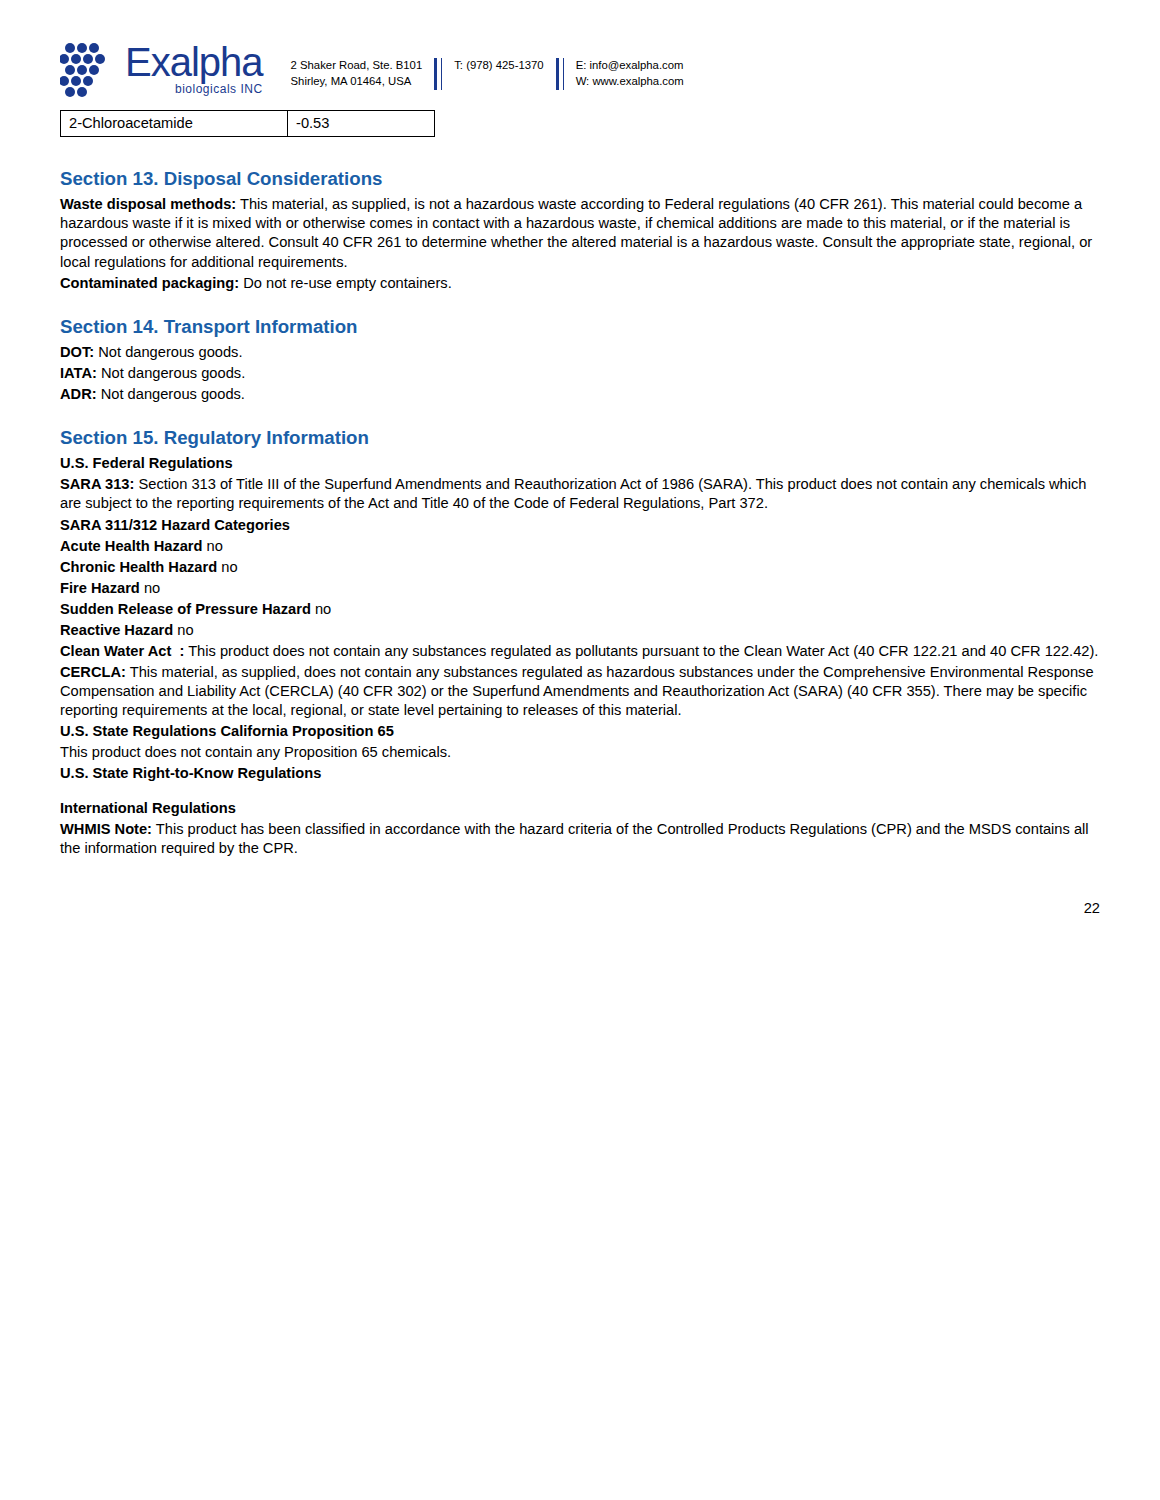Exalpha
biologicals INC
2 Shaker Road, Ste. B101
Shirley, MA 01464, USA
T: (978) 425-1370
E: info@exalpha.com
W: www.exalpha.com
| 2-Chloroacetamide | -0.53 |
Section 13. Disposal Considerations
Waste disposal methods: This material, as supplied, is not a hazardous waste according to Federal regulations (40 CFR 261). This material could become a hazardous waste if it is mixed with or otherwise comes in contact with a hazardous waste, if chemical additions are made to this material, or if the material is processed or otherwise altered. Consult 40 CFR 261 to determine whether the altered material is a hazardous waste. Consult the appropriate state, regional, or local regulations for additional requirements.
Contaminated packaging: Do not re-use empty containers.
Section 14. Transport Information
DOT: Not dangerous goods.
IATA: Not dangerous goods.
ADR: Not dangerous goods.
Section 15. Regulatory Information
U.S. Federal Regulations
SARA 313: Section 313 of Title III of the Superfund Amendments and Reauthorization Act of 1986 (SARA). This product does not contain any chemicals which are subject to the reporting requirements of the Act and Title 40 of the Code of Federal Regulations, Part 372.
SARA 311/312 Hazard Categories
Acute Health Hazard no
Chronic Health Hazard no
Fire Hazard no
Sudden Release of Pressure Hazard no
Reactive Hazard no
Clean Water Act : This product does not contain any substances regulated as pollutants pursuant to the Clean Water Act (40 CFR 122.21 and 40 CFR 122.42).
CERCLA: This material, as supplied, does not contain any substances regulated as hazardous substances under the Comprehensive Environmental Response Compensation and Liability Act (CERCLA) (40 CFR 302) or the Superfund Amendments and Reauthorization Act (SARA) (40 CFR 355). There may be specific reporting requirements at the local, regional, or state level pertaining to releases of this material.
U.S. State Regulations California Proposition 65
This product does not contain any Proposition 65 chemicals.
U.S. State Right-to-Know Regulations
International Regulations
WHMIS Note: This product has been classified in accordance with the hazard criteria of the Controlled Products Regulations (CPR) and the MSDS contains all the information required by the CPR.
22